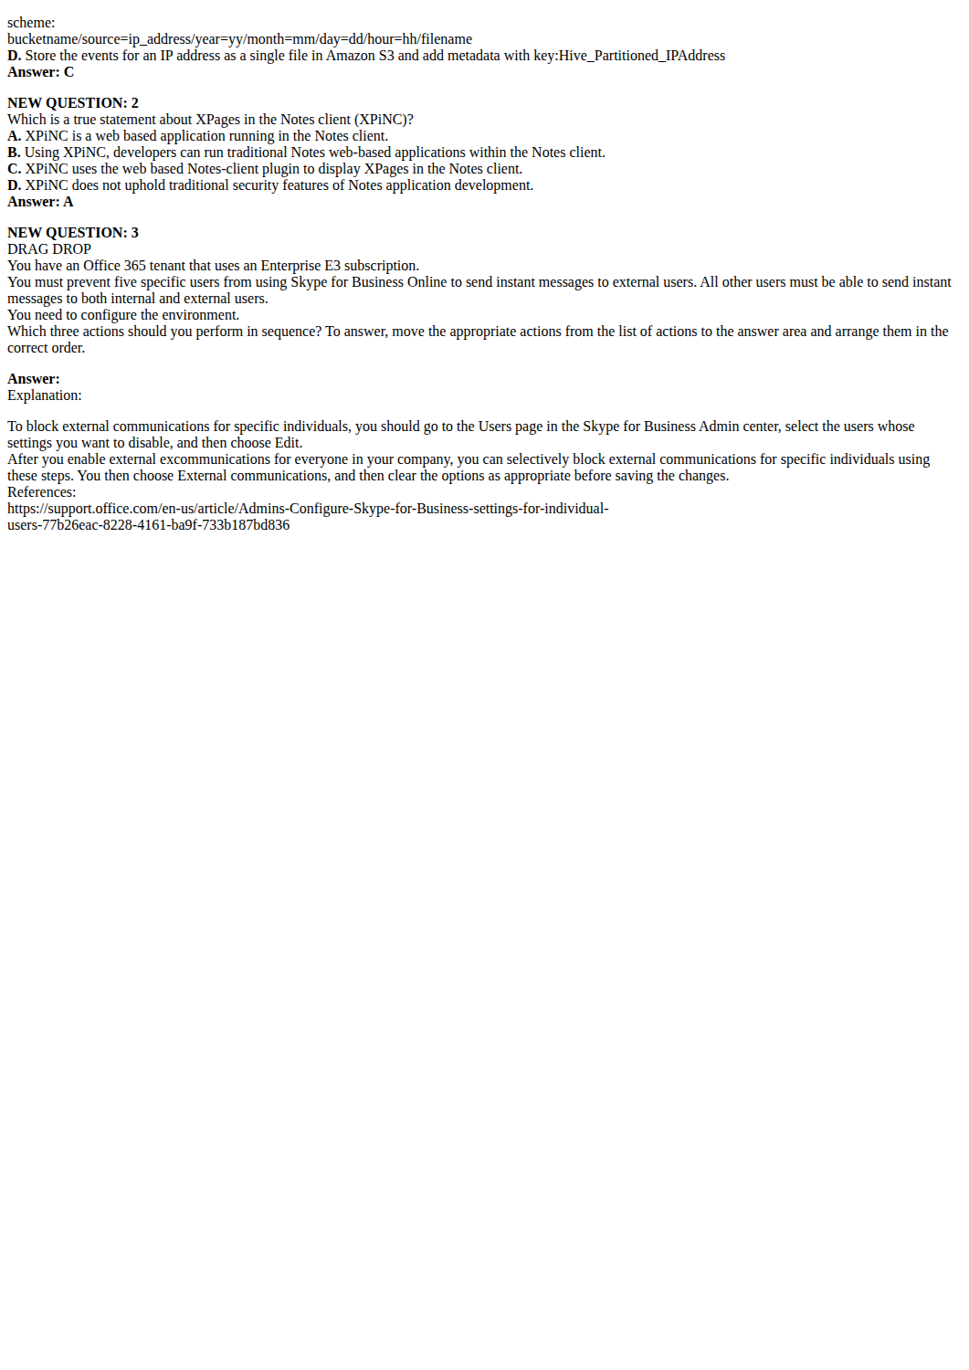scheme:
bucketname/source=ip_address/year=yy/month=mm/day=dd/hour=hh/filename
D. Store the events for an IP address as a single file in Amazon S3 and add metadata with key:Hive_Partitioned_IPAddress
Answer: C
NEW QUESTION: 2
Which is a true statement about XPages in the Notes client (XPiNC)?
A. XPiNC is a web based application running in the Notes client.
B. Using XPiNC, developers can run traditional Notes web-based applications within the Notes client.
C. XPiNC uses the web based Notes-client plugin to display XPages in the Notes client.
D. XPiNC does not uphold traditional security features of Notes application development.
Answer: A
NEW QUESTION: 3
DRAG DROP
You have an Office 365 tenant that uses an Enterprise E3 subscription.
You must prevent five specific users from using Skype for Business Online to send instant messages to external users. All other users must be able to send instant messages to both internal and external users.
You need to configure the environment.
Which three actions should you perform in sequence? To answer, move the appropriate actions from the list of actions to the answer area and arrange them in the correct order.
Answer:
Explanation:
To block external communications for specific individuals, you should go to the Users page in the Skype for Business Admin center, select the users whose settings you want to disable, and then choose Edit.
After you enable external excommunications for everyone in your company, you can selectively block external communications for specific individuals using these steps. You then choose External communications, and then clear the options as appropriate before saving the changes.
References:
https://support.office.com/en-us/article/Admins-Configure-Skype-for-Business-settings-for-individual-
users-77b26eac-8228-4161-ba9f-733b187bd836